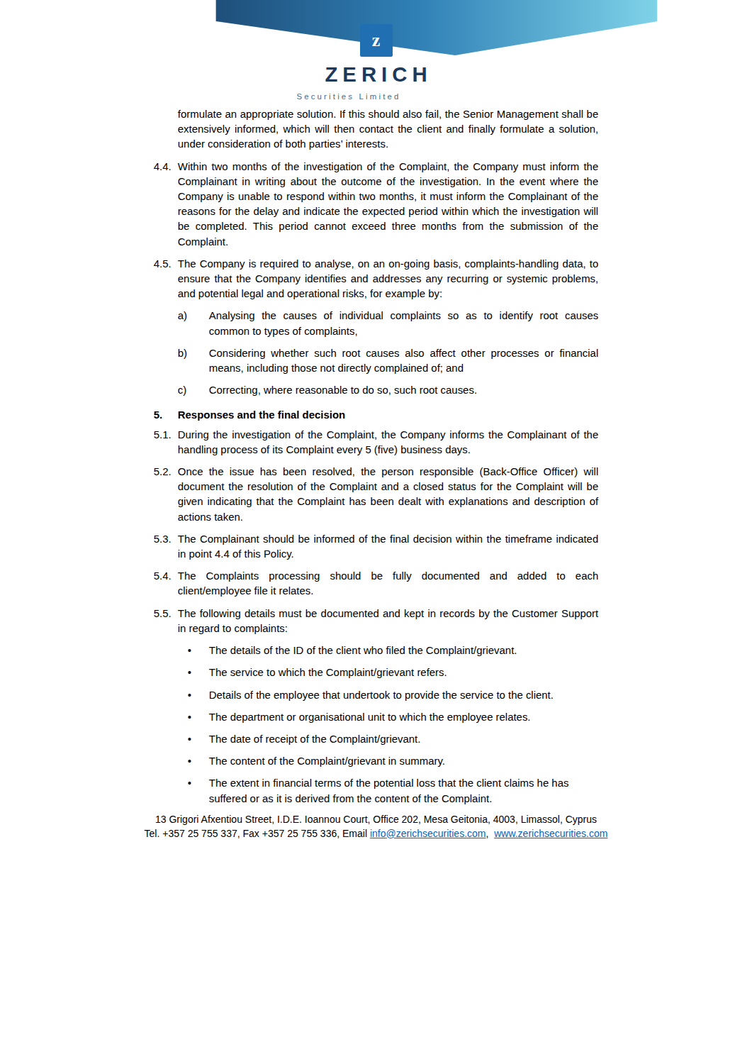z
ZERICH
Securities Limited
formulate an appropriate solution. If this should also fail, the Senior Management shall be extensively informed, which will then contact the client and finally formulate a solution, under consideration of both parties’ interests.
4.4.
Within two months of the investigation of the Complaint, the Company must inform the Complainant in writing about the outcome of the investigation. In the event where the Company is unable to respond within two months, it must inform the Complainant of the reasons for the delay and indicate the expected period within which the investigation will be completed. This period cannot exceed three months from the submission of the Complaint.
4.5.
The Company is required to analyse, on an on-going basis, complaints-handling data, to ensure that the Company identifies and addresses any recurring or systemic problems, and potential legal and operational risks, for example by:
a)
Analysing the causes of individual complaints so as to identify root causes common to types of complaints,
b)
Considering whether such root causes also affect other processes or financial means, including those not directly complained of; and
c)
Correcting, where reasonable to do so, such root causes.
5. Responses and the final decision
5.1.
During the investigation of the Complaint, the Company informs the Complainant of the handling process of its Complaint every 5 (five) business days.
5.2.
Once the issue has been resolved, the person responsible (Back-Office Officer) will document the resolution of the Complaint and a closed status for the Complaint will be given indicating that the Complaint has been dealt with explanations and description of actions taken.
5.3.
The Complainant should be informed of the final decision within the timeframe indicated in point 4.4 of this Policy.
5.4.
The Complaints processing should be fully documented and added to each client/employee file it relates.
5.5.
The following details must be documented and kept in records by the Customer Support in regard to complaints:
•The details of the ID of the client who filed the Complaint/grievant.
•The service to which the Complaint/grievant refers.
•Details of the employee that undertook to provide the service to the client.
•The department or organisational unit to which the employee relates.
•The date of receipt of the Complaint/grievant.
•The content of the Complaint/grievant in summary.
•The extent in financial terms of the potential loss that the client claims he has suffered or as it is derived from the content of the Complaint.
13 Grigori Afxentiou Street, I.D.E. Ioannou Court, Office 202, Mesa Geitonia, 4003, Limassol, Cyprus
Tel. +357 25 755 337, Fax +357 25 755 336, Email info@zerichsecurities.com, www.zerichsecurities.com